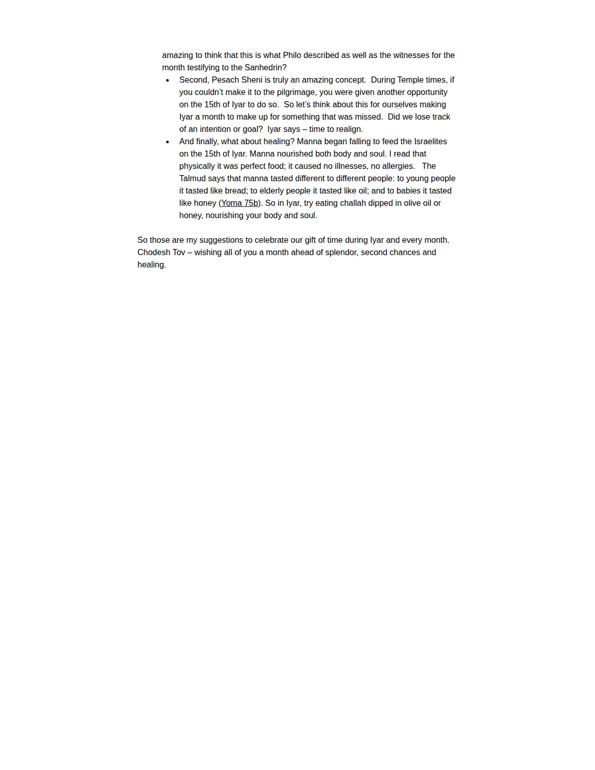amazing to think that this is what Philo described as well as the witnesses for the month testifying to the Sanhedrin?
Second, Pesach Sheni is truly an amazing concept. During Temple times, if you couldn’t make it to the pilgrimage, you were given another opportunity on the 15th of Iyar to do so. So let’s think about this for ourselves making Iyar a month to make up for something that was missed. Did we lose track of an intention or goal? Iyar says – time to realign.
And finally, what about healing? Manna began falling to feed the Israelites on the 15th of Iyar. Manna nourished both body and soul. I read that physically it was perfect food; it caused no illnesses, no allergies. The Talmud says that manna tasted different to different people: to young people it tasted like bread; to elderly people it tasted like oil; and to babies it tasted like honey (Yoma 75b). So in Iyar, try eating challah dipped in olive oil or honey, nourishing your body and soul.
So those are my suggestions to celebrate our gift of time during Iyar and every month. Chodesh Tov – wishing all of you a month ahead of splendor, second chances and healing.